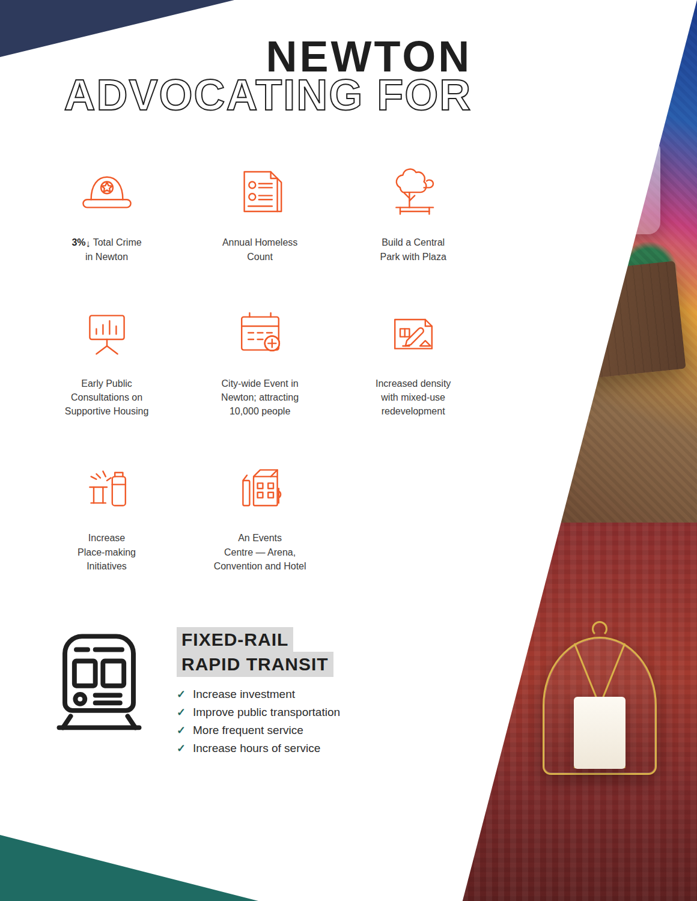NEWTON
ADVOCATING FOR
3%↓ Total Crime
in Newton
Annual Homeless
Count
Build a Central
Park with Plaza
Early Public
Consultations on
Supportive Housing
City-wide Event in
Newton; attracting
10,000 people
Increased density
with mixed-use
redevelopment
Increase
Place-making
Initiatives
An Events
Centre — Arena,
Convention and Hotel
FIXED-RAIL
RAPID TRANSIT
✓ Increase investment
✓ Improve public transportation
✓ More frequent service
✓ Increase hours of service